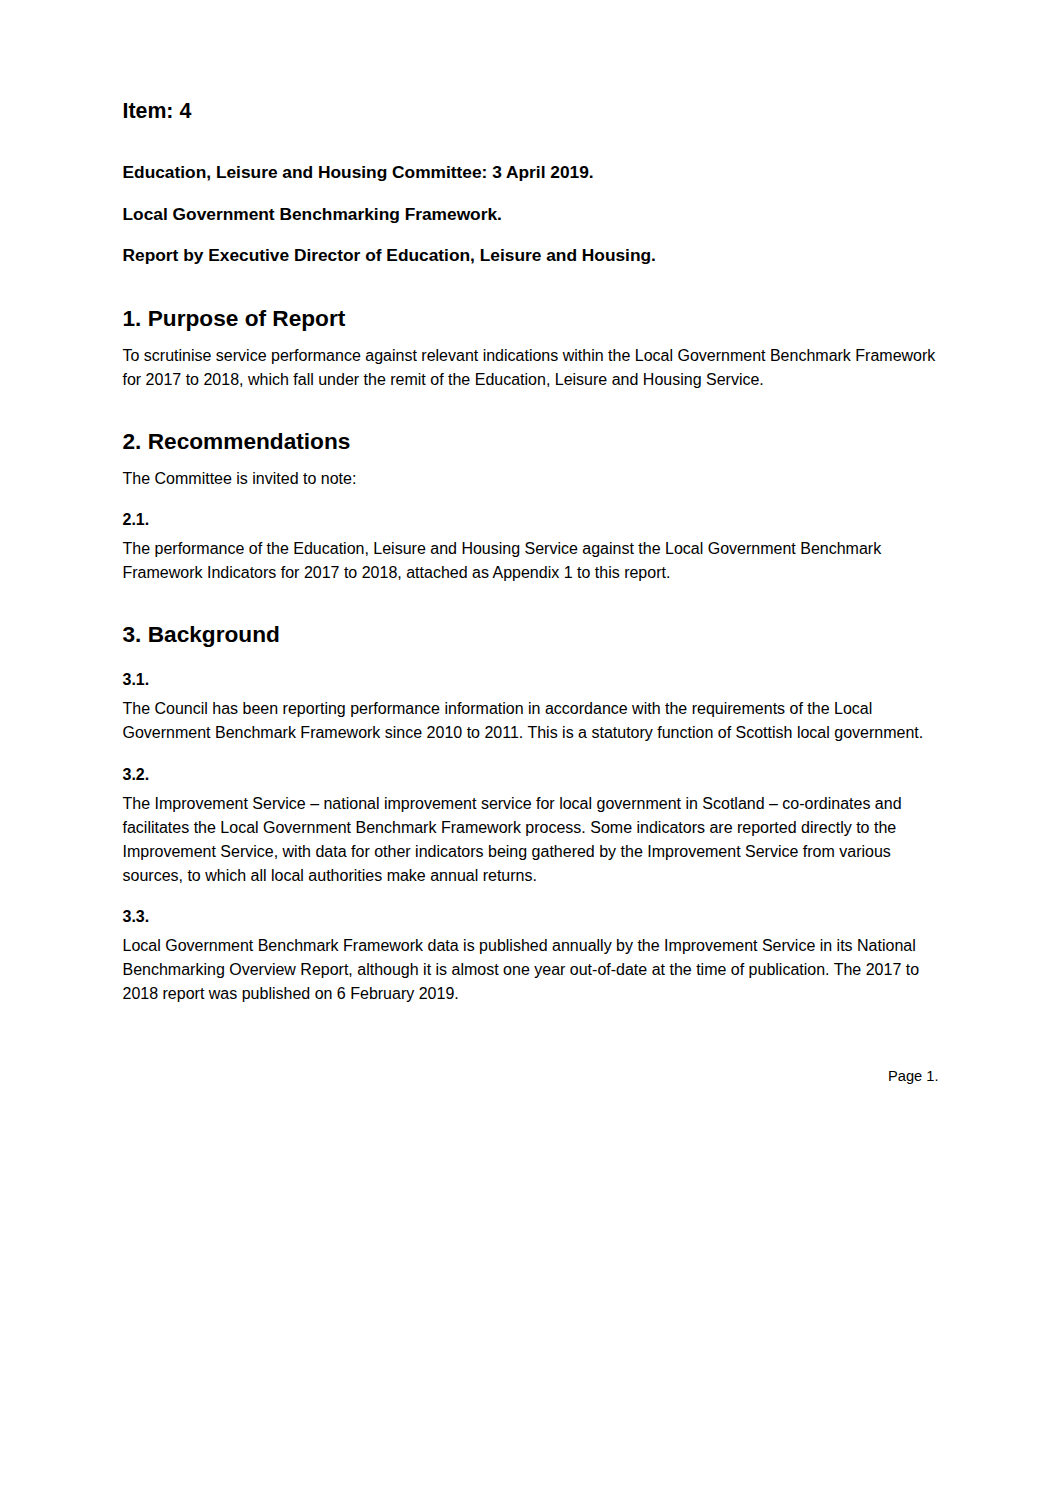Item: 4
Education, Leisure and Housing Committee: 3 April 2019.
Local Government Benchmarking Framework.
Report by Executive Director of Education, Leisure and Housing.
1. Purpose of Report
To scrutinise service performance against relevant indications within the Local Government Benchmark Framework for 2017 to 2018, which fall under the remit of the Education, Leisure and Housing Service.
2. Recommendations
The Committee is invited to note:
2.1.
The performance of the Education, Leisure and Housing Service against the Local Government Benchmark Framework Indicators for 2017 to 2018, attached as Appendix 1 to this report.
3. Background
3.1.
The Council has been reporting performance information in accordance with the requirements of the Local Government Benchmark Framework since 2010 to 2011. This is a statutory function of Scottish local government.
3.2.
The Improvement Service – national improvement service for local government in Scotland – co-ordinates and facilitates the Local Government Benchmark Framework process. Some indicators are reported directly to the Improvement Service, with data for other indicators being gathered by the Improvement Service from various sources, to which all local authorities make annual returns.
3.3.
Local Government Benchmark Framework data is published annually by the Improvement Service in its National Benchmarking Overview Report, although it is almost one year out-of-date at the time of publication. The 2017 to 2018 report was published on 6 February 2019.
Page 1.